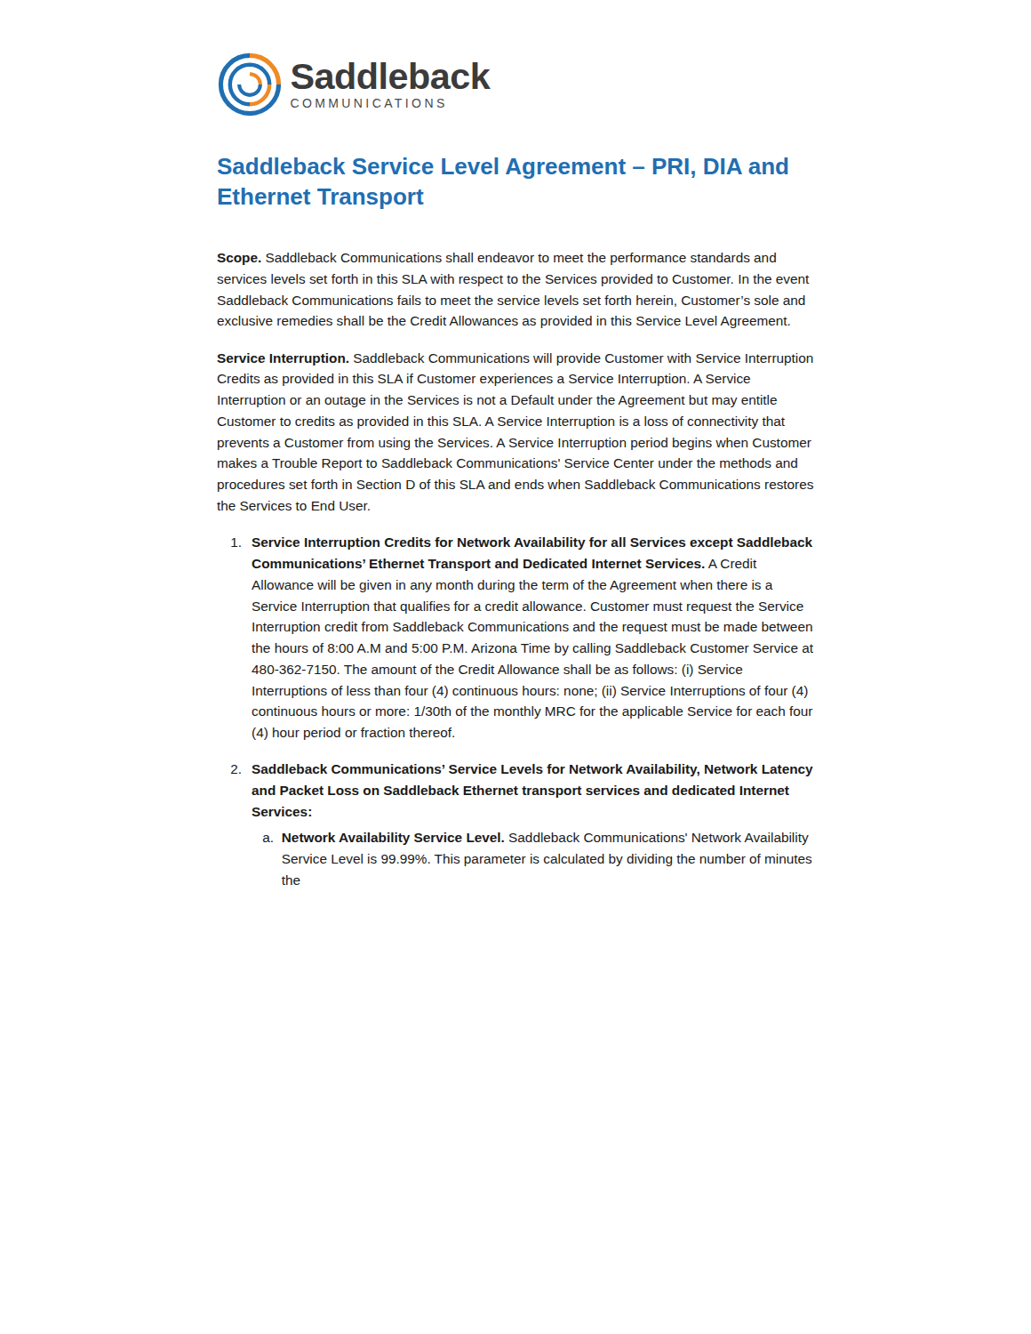Saddleback
COMMUNICATIONS
Saddleback Service Level Agreement – PRI, DIA and Ethernet Transport
Scope. Saddleback Communications shall endeavor to meet the performance standards and services levels set forth in this SLA with respect to the Services provided to Customer. In the event Saddleback Communications fails to meet the service levels set forth herein, Customer’s sole and exclusive remedies shall be the Credit Allowances as provided in this Service Level Agreement.
Service Interruption. Saddleback Communications will provide Customer with Service Interruption Credits as provided in this SLA if Customer experiences a Service Interruption. A Service Interruption or an outage in the Services is not a Default under the Agreement but may entitle Customer to credits as provided in this SLA. A Service Interruption is a loss of connectivity that prevents a Customer from using the Services. A Service Interruption period begins when Customer makes a Trouble Report to Saddleback Communications' Service Center under the methods and procedures set forth in Section D of this SLA and ends when Saddleback Communications restores the Services to End User.
Service Interruption Credits for Network Availability for all Services except Saddleback Communications’ Ethernet Transport and Dedicated Internet Services. A Credit Allowance will be given in any month during the term of the Agreement when there is a Service Interruption that qualifies for a credit allowance. Customer must request the Service Interruption credit from Saddleback Communications and the request must be made between the hours of 8:00 A.M and 5:00 P.M. Arizona Time by calling Saddleback Customer Service at 480-362-7150. The amount of the Credit Allowance shall be as follows: (i) Service Interruptions of less than four (4) continuous hours: none; (ii) Service Interruptions of four (4) continuous hours or more: 1/30th of the monthly MRC for the applicable Service for each four (4) hour period or fraction thereof.
Saddleback Communications’ Service Levels for Network Availability, Network Latency and Packet Loss on Saddleback Ethernet transport services and dedicated Internet Services:
Network Availability Service Level. Saddleback Communications' Network Availability Service Level is 99.99%. This parameter is calculated by dividing the number of minutes the